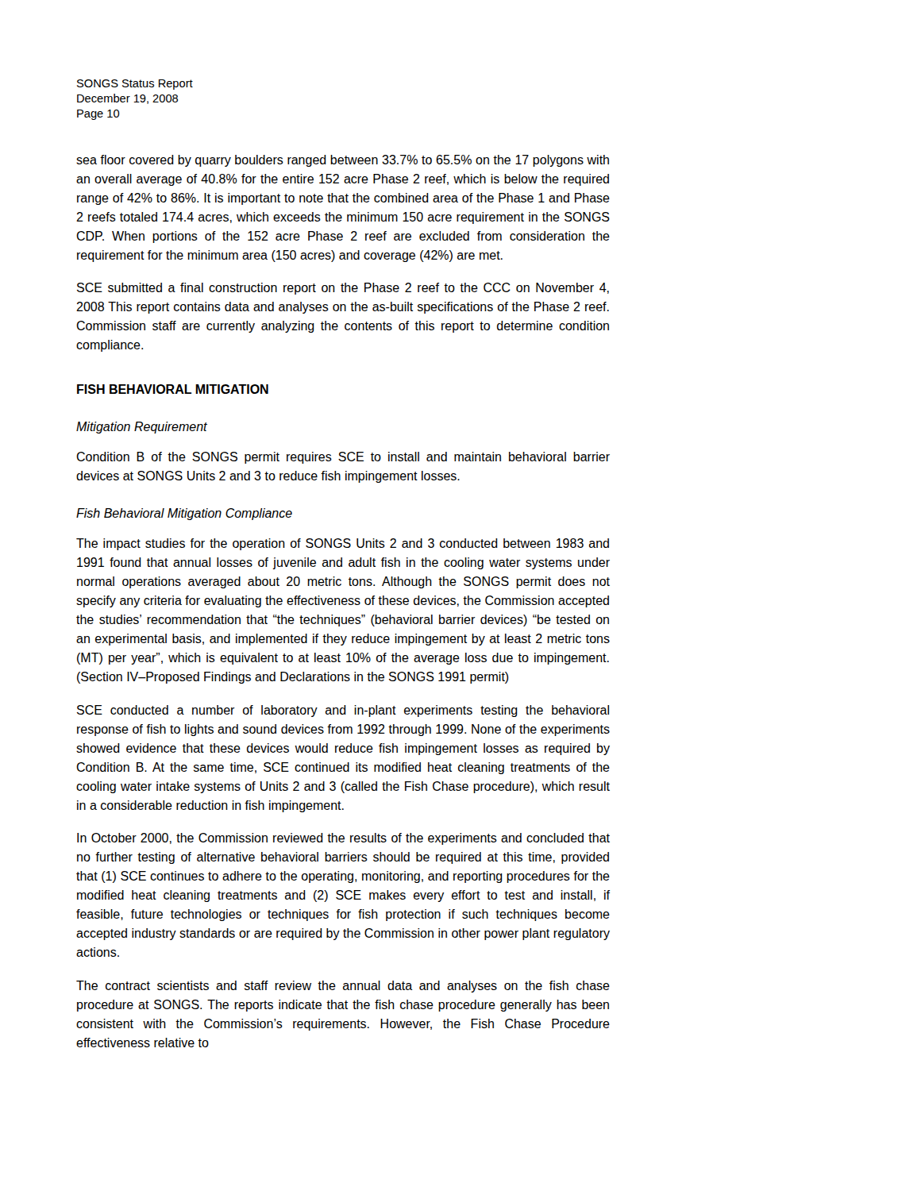SONGS Status Report
December 19, 2008
Page 10
sea floor covered by quarry boulders ranged between 33.7% to 65.5% on the 17 polygons with an overall average of 40.8% for the entire 152 acre Phase 2 reef, which is below the required range of 42% to 86%. It is important to note that the combined area of the Phase 1 and Phase 2 reefs totaled 174.4 acres, which exceeds the minimum 150 acre requirement in the SONGS CDP. When portions of the 152 acre Phase 2 reef are excluded from consideration the requirement for the minimum area (150 acres) and coverage (42%) are met.
SCE submitted a final construction report on the Phase 2 reef to the CCC on November 4, 2008 This report contains data and analyses on the as-built specifications of the Phase 2 reef. Commission staff are currently analyzing the contents of this report to determine condition compliance.
Fish Behavioral Mitigation
Mitigation Requirement
Condition B of the SONGS permit requires SCE to install and maintain behavioral barrier devices at SONGS Units 2 and 3 to reduce fish impingement losses.
Fish Behavioral Mitigation Compliance
The impact studies for the operation of SONGS Units 2 and 3 conducted between 1983 and 1991 found that annual losses of juvenile and adult fish in the cooling water systems under normal operations averaged about 20 metric tons. Although the SONGS permit does not specify any criteria for evaluating the effectiveness of these devices, the Commission accepted the studies’ recommendation that “the techniques” (behavioral barrier devices) “be tested on an experimental basis, and implemented if they reduce impingement by at least 2 metric tons (MT) per year”, which is equivalent to at least 10% of the average loss due to impingement. (Section IV–Proposed Findings and Declarations in the SONGS 1991 permit)
SCE conducted a number of laboratory and in-plant experiments testing the behavioral response of fish to lights and sound devices from 1992 through 1999. None of the experiments showed evidence that these devices would reduce fish impingement losses as required by Condition B. At the same time, SCE continued its modified heat cleaning treatments of the cooling water intake systems of Units 2 and 3 (called the Fish Chase procedure), which result in a considerable reduction in fish impingement.
In October 2000, the Commission reviewed the results of the experiments and concluded that no further testing of alternative behavioral barriers should be required at this time, provided that (1) SCE continues to adhere to the operating, monitoring, and reporting procedures for the modified heat cleaning treatments and (2) SCE makes every effort to test and install, if feasible, future technologies or techniques for fish protection if such techniques become accepted industry standards or are required by the Commission in other power plant regulatory actions.
The contract scientists and staff review the annual data and analyses on the fish chase procedure at SONGS. The reports indicate that the fish chase procedure generally has been consistent with the Commission’s requirements. However, the Fish Chase Procedure effectiveness relative to